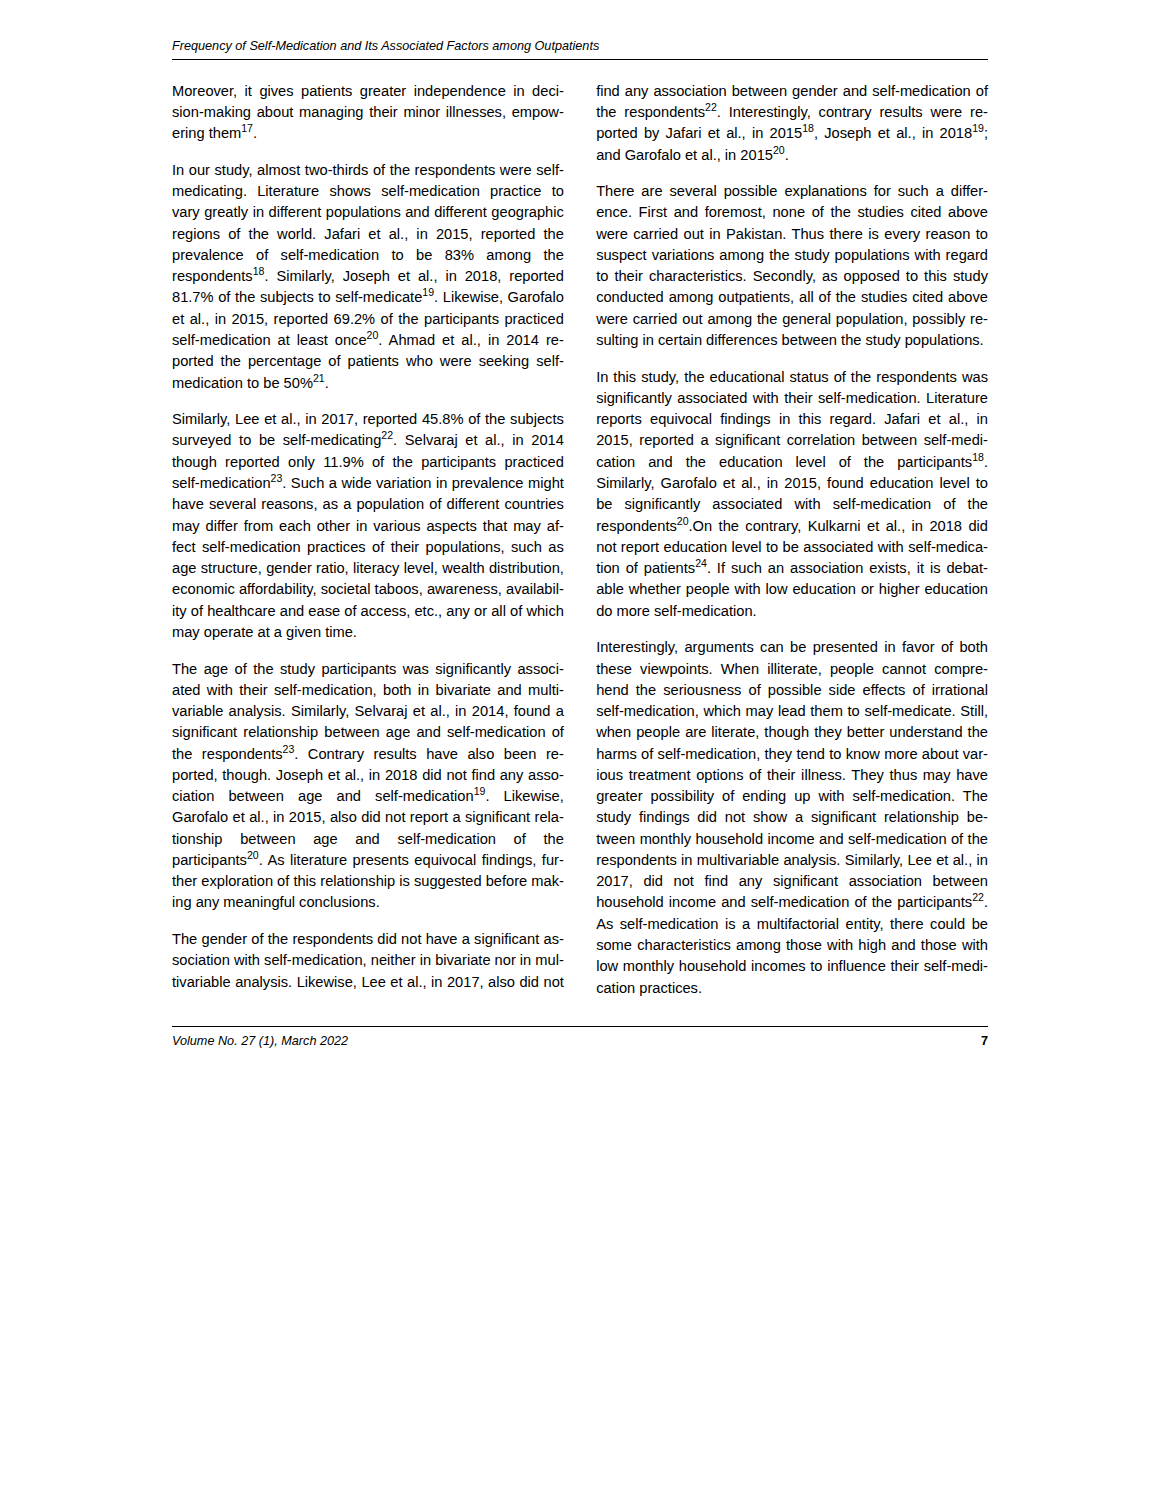Frequency of Self-Medication and Its Associated Factors among Outpatients
Moreover, it gives patients greater independence in decision-making about managing their minor illnesses, empowering them17.
In our study, almost two-thirds of the respondents were self-medicating. Literature shows self-medication practice to vary greatly in different populations and different geographic regions of the world. Jafari et al., in 2015, reported the prevalence of self-medication to be 83% among the respondents18. Similarly, Joseph et al., in 2018, reported 81.7% of the subjects to self-medicate19. Likewise, Garofalo et al., in 2015, reported 69.2% of the participants practiced self-medication at least once20. Ahmad et al., in 2014 reported the percentage of patients who were seeking self-medication to be 50%21.
Similarly, Lee et al., in 2017, reported 45.8% of the subjects surveyed to be self-medicating22. Selvaraj et al., in 2014 though reported only 11.9% of the participants practiced self-medication23. Such a wide variation in prevalence might have several reasons, as a population of different countries may differ from each other in various aspects that may affect self-medication practices of their populations, such as age structure, gender ratio, literacy level, wealth distribution, economic affordability, societal taboos, awareness, availability of healthcare and ease of access, etc., any or all of which may operate at a given time.
The age of the study participants was significantly associated with their self-medication, both in bivariate and multivariable analysis. Similarly, Selvaraj et al., in 2014, found a significant relationship between age and self-medication of the respondents23. Contrary results have also been reported, though. Joseph et al., in 2018 did not find any association between age and self-medication19. Likewise, Garofalo et al., in 2015, also did not report a significant relationship between age and self-medication of the participants20. As literature presents equivocal findings, further exploration of this relationship is suggested before making any meaningful conclusions.
The gender of the respondents did not have a significant association with self-medication, neither in bivariate nor in multivariable analysis. Likewise, Lee et al., in 2017, also did not find any association between gender and self-medication of the respondents22. Interestingly, contrary results were reported by Jafari et al., in 201518, Joseph et al., in 201819; and Garofalo et al., in 201520.
There are several possible explanations for such a difference. First and foremost, none of the studies cited above were carried out in Pakistan. Thus there is every reason to suspect variations among the study populations with regard to their characteristics. Secondly, as opposed to this study conducted among outpatients, all of the studies cited above were carried out among the general population, possibly resulting in certain differences between the study populations.
In this study, the educational status of the respondents was significantly associated with their self-medication. Literature reports equivocal findings in this regard. Jafari et al., in 2015, reported a significant correlation between self-medication and the education level of the participants18. Similarly, Garofalo et al., in 2015, found education level to be significantly associated with self-medication of the respondents20.On the contrary, Kulkarni et al., in 2018 did not report education level to be associated with self-medication of patients24. If such an association exists, it is debatable whether people with low education or higher education do more self-medication.
Interestingly, arguments can be presented in favor of both these viewpoints. When illiterate, people cannot comprehend the seriousness of possible side effects of irrational self-medication, which may lead them to self-medicate. Still, when people are literate, though they better understand the harms of self-medication, they tend to know more about various treatment options of their illness. They thus may have greater possibility of ending up with self-medication. The study findings did not show a significant relationship between monthly household income and self-medication of the respondents in multivariable analysis. Similarly, Lee et al., in 2017, did not find any significant association between household income and self-medication of the participants22. As self-medication is a multifactorial entity, there could be some characteristics among those with high and those with low monthly household incomes to influence their self-medication practices.
Volume No. 27 (1), March 2022 7